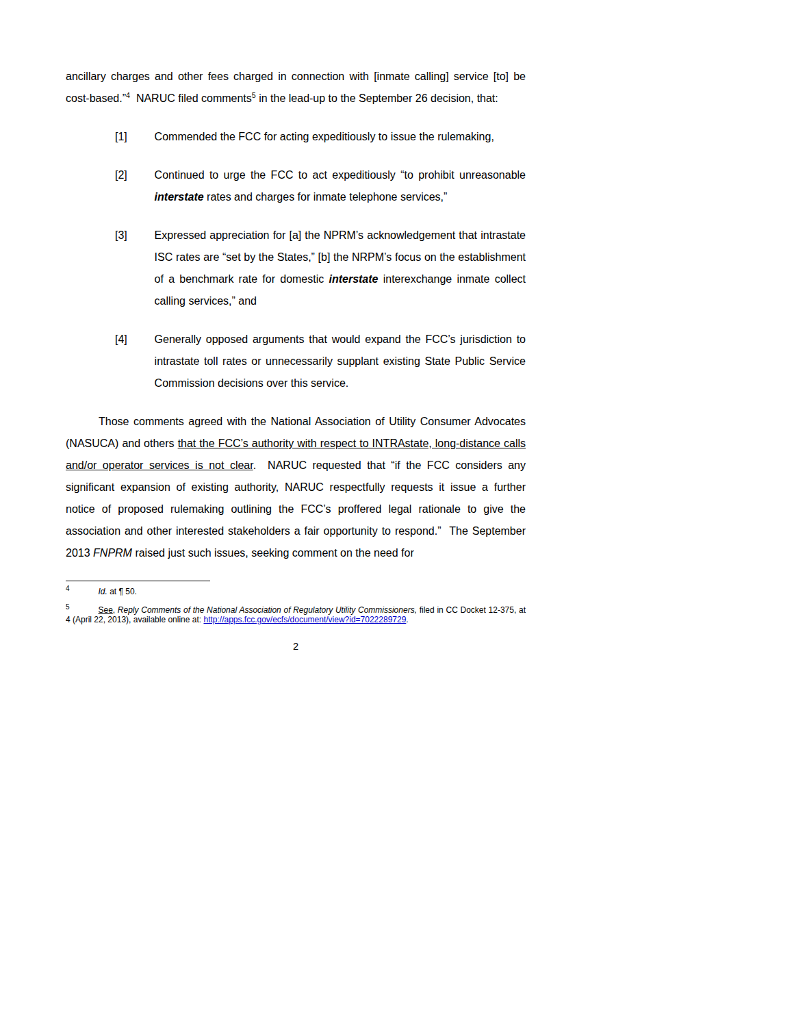ancillary charges and other fees charged in connection with [inmate calling] service [to] be cost-based.”4 NARUC filed comments5 in the lead-up to the September 26 decision, that:
[1] Commended the FCC for acting expeditiously to issue the rulemaking,
[2] Continued to urge the FCC to act expeditiously “to prohibit unreasonable interstate rates and charges for inmate telephone services,”
[3] Expressed appreciation for [a] the NPRM’s acknowledgement that intrastate ISC rates are “set by the States,” [b] the NRPM’s focus on the establishment of a benchmark rate for domestic interstate interexchange inmate collect calling services,” and
[4] Generally opposed arguments that would expand the FCC’s jurisdiction to intrastate toll rates or unnecessarily supplant existing State Public Service Commission decisions over this service.
Those comments agreed with the National Association of Utility Consumer Advocates (NASUCA) and others that the FCC’s authority with respect to INTRAstate, long-distance calls and/or operator services is not clear. NARUC requested that “if the FCC considers any significant expansion of existing authority, NARUC respectfully requests it issue a further notice of proposed rulemaking outlining the FCC’s proffered legal rationale to give the association and other interested stakeholders a fair opportunity to respond.” The September 2013 FNPRM raised just such issues, seeking comment on the need for
4 Id. at ¶ 50.
5 See, Reply Comments of the National Association of Regulatory Utility Commissioners, filed in CC Docket 12-375, at 4 (April 22, 2013), available online at: http://apps.fcc.gov/ecfs/document/view?id=7022289729.
2